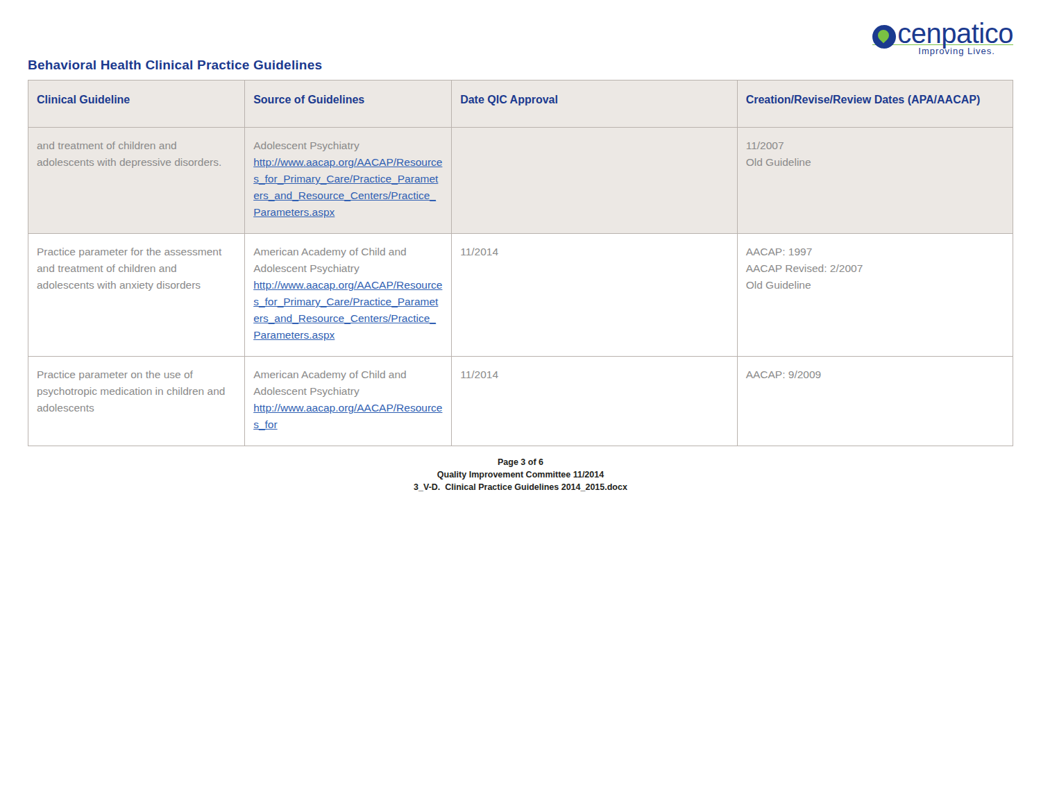cenpatico Improving Lives.
Behavioral Health Clinical Practice Guidelines
| Clinical Guideline | Source of Guidelines | Date QIC Approval | Creation/Revise/Review Dates (APA/AACAP) |
| --- | --- | --- | --- |
| and treatment of children and adolescents with depressive disorders. | Adolescent Psychiatry http://www.aacap.org/AACAP/Resources_for_Primary_Care/Practice_Parameters_and_Resource_Centers/Practice_Parameters.aspx | | 11/2007 Old Guideline |
| Practice parameter for the assessment and treatment of children and adolescents with anxiety disorders | American Academy of Child and Adolescent Psychiatry http://www.aacap.org/AACAP/Resources_for_Primary_Care/Practice_Parameters_and_Resource_Centers/Practice_Parameters.aspx | 11/2014 | AACAP: 1997 AACAP Revised: 2/2007 Old Guideline |
| Practice parameter on the use of psychotropic medication in children and adolescents | American Academy of Child and Adolescent Psychiatry http://www.aacap.org/AACAP/Resources_for | 11/2014 | AACAP: 9/2009 |
Page 3 of 6
Quality Improvement Committee 11/2014
3_V-D. Clinical Practice Guidelines 2014_2015.docx